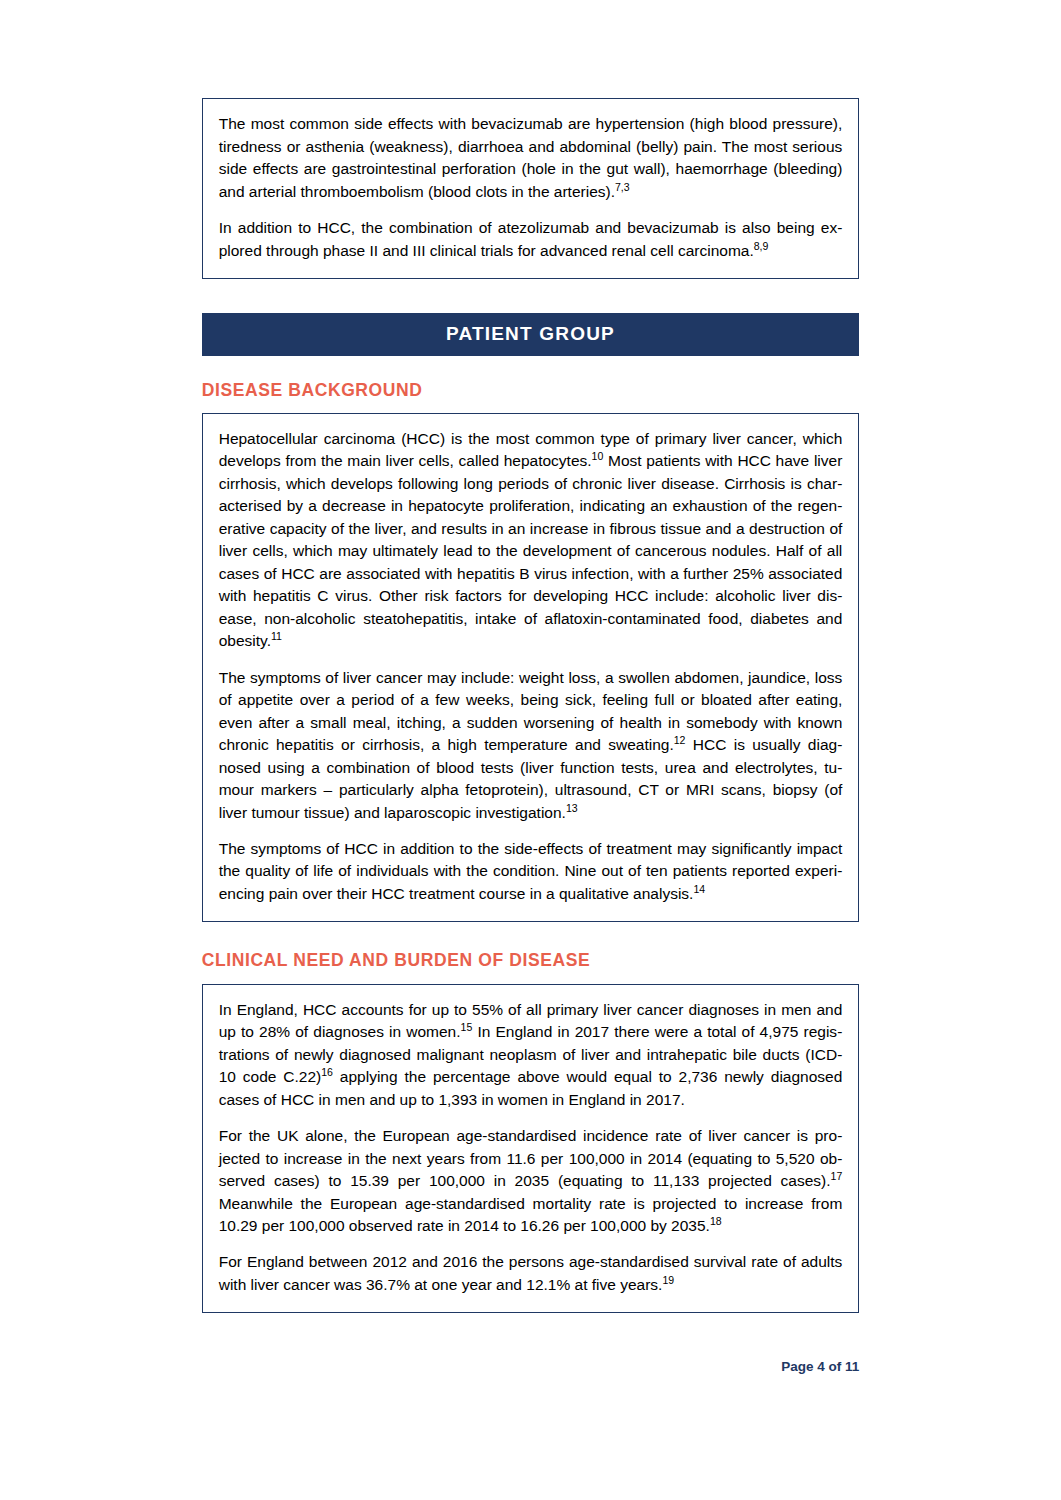The most common side effects with bevacizumab are hypertension (high blood pressure), tiredness or asthenia (weakness), diarrhoea and abdominal (belly) pain. The most serious side effects are gastrointestinal perforation (hole in the gut wall), haemorrhage (bleeding) and arterial thromboembolism (blood clots in the arteries).7,3
In addition to HCC, the combination of atezolizumab and bevacizumab is also being explored through phase II and III clinical trials for advanced renal cell carcinoma.8,9
PATIENT GROUP
Disease background
Hepatocellular carcinoma (HCC) is the most common type of primary liver cancer, which develops from the main liver cells, called hepatocytes.10 Most patients with HCC have liver cirrhosis, which develops following long periods of chronic liver disease. Cirrhosis is characterised by a decrease in hepatocyte proliferation, indicating an exhaustion of the regenerative capacity of the liver, and results in an increase in fibrous tissue and a destruction of liver cells, which may ultimately lead to the development of cancerous nodules. Half of all cases of HCC are associated with hepatitis B virus infection, with a further 25% associated with hepatitis C virus. Other risk factors for developing HCC include: alcoholic liver disease, non-alcoholic steatohepatitis, intake of aflatoxin-contaminated food, diabetes and obesity.11
The symptoms of liver cancer may include: weight loss, a swollen abdomen, jaundice, loss of appetite over a period of a few weeks, being sick, feeling full or bloated after eating, even after a small meal, itching, a sudden worsening of health in somebody with known chronic hepatitis or cirrhosis, a high temperature and sweating.12 HCC is usually diagnosed using a combination of blood tests (liver function tests, urea and electrolytes, tumour markers – particularly alpha fetoprotein), ultrasound, CT or MRI scans, biopsy (of liver tumour tissue) and laparoscopic investigation.13
The symptoms of HCC in addition to the side-effects of treatment may significantly impact the quality of life of individuals with the condition. Nine out of ten patients reported experiencing pain over their HCC treatment course in a qualitative analysis.14
Clinical need and burden of disease
In England, HCC accounts for up to 55% of all primary liver cancer diagnoses in men and up to 28% of diagnoses in women.15 In England in 2017 there were a total of 4,975 registrations of newly diagnosed malignant neoplasm of liver and intrahepatic bile ducts (ICD-10 code C.22)16 applying the percentage above would equal to 2,736 newly diagnosed cases of HCC in men and up to 1,393 in women in England in 2017.
For the UK alone, the European age-standardised incidence rate of liver cancer is projected to increase in the next years from 11.6 per 100,000 in 2014 (equating to 5,520 observed cases) to 15.39 per 100,000 in 2035 (equating to 11,133 projected cases).17 Meanwhile the European age-standardised mortality rate is projected to increase from 10.29 per 100,000 observed rate in 2014 to 16.26 per 100,000 by 2035.18
For England between 2012 and 2016 the persons age-standardised survival rate of adults with liver cancer was 36.7% at one year and 12.1% at five years.19
Page 4 of 11